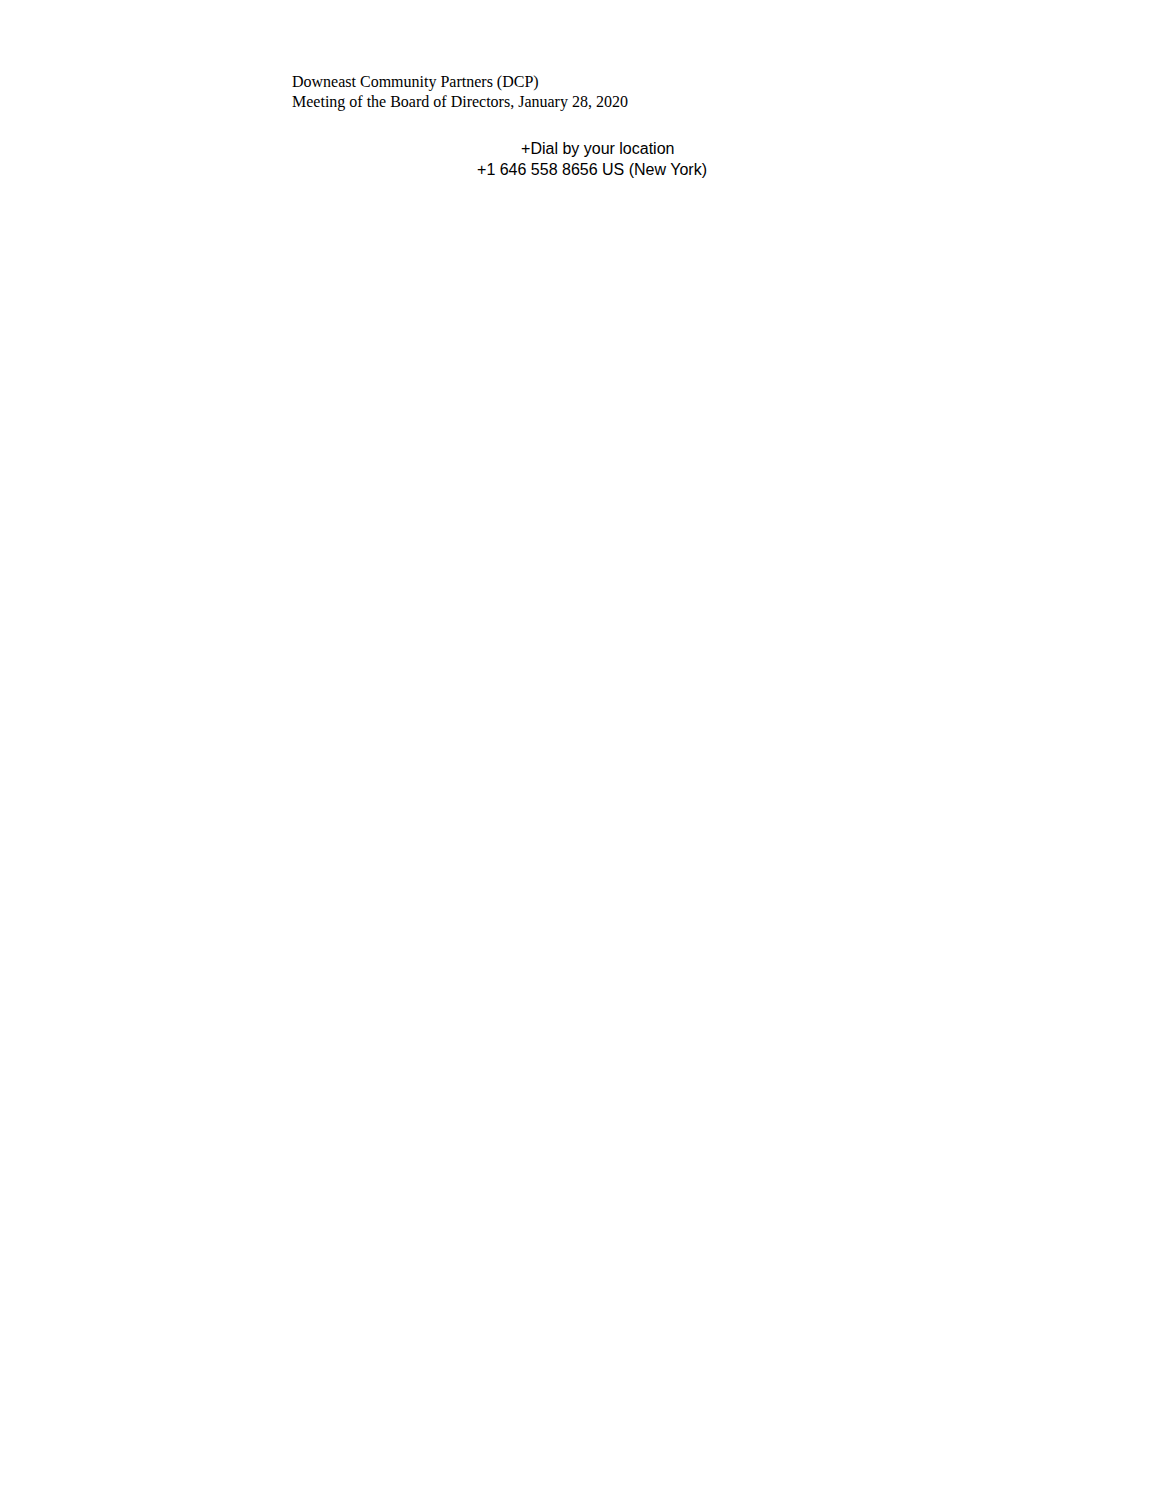Downeast Community Partners (DCP)
Meeting of the Board of Directors, January 28, 2020
+Dial by your location
+1 646 558 8656 US (New York)